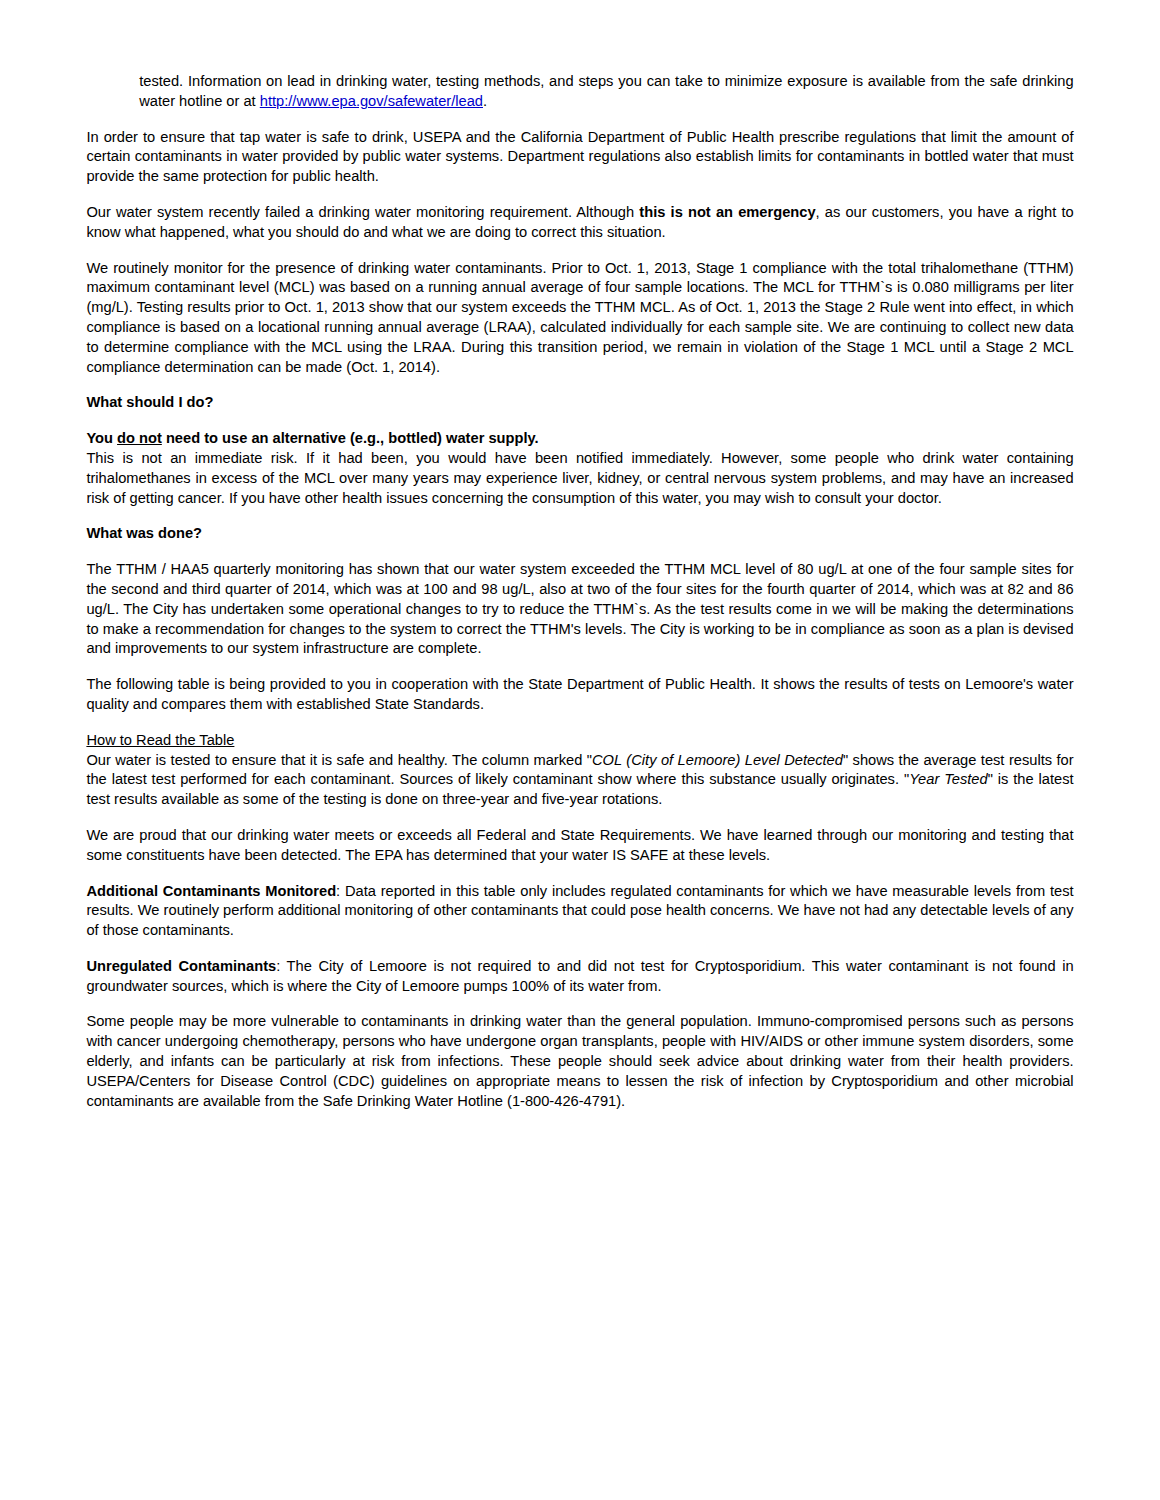tested. Information on lead in drinking water, testing methods, and steps you can take to minimize exposure is available from the safe drinking water hotline or at http://www.epa.gov/safewater/lead.
In order to ensure that tap water is safe to drink, USEPA and the California Department of Public Health prescribe regulations that limit the amount of certain contaminants in water provided by public water systems. Department regulations also establish limits for contaminants in bottled water that must provide the same protection for public health.
Our water system recently failed a drinking water monitoring requirement. Although this is not an emergency, as our customers, you have a right to know what happened, what you should do and what we are doing to correct this situation.
We routinely monitor for the presence of drinking water contaminants. Prior to Oct. 1, 2013, Stage 1 compliance with the total trihalomethane (TTHM) maximum contaminant level (MCL) was based on a running annual average of four sample locations. The MCL for TTHM`s is 0.080 milligrams per liter (mg/L). Testing results prior to Oct. 1, 2013 show that our system exceeds the TTHM MCL. As of Oct. 1, 2013 the Stage 2 Rule went into effect, in which compliance is based on a locational running annual average (LRAA), calculated individually for each sample site. We are continuing to collect new data to determine compliance with the MCL using the LRAA. During this transition period, we remain in violation of the Stage 1 MCL until a Stage 2 MCL compliance determination can be made (Oct. 1, 2014).
What should I do?
You do not need to use an alternative (e.g., bottled) water supply.
This is not an immediate risk. If it had been, you would have been notified immediately. However, some people who drink water containing trihalomethanes in excess of the MCL over many years may experience liver, kidney, or central nervous system problems, and may have an increased risk of getting cancer. If you have other health issues concerning the consumption of this water, you may wish to consult your doctor.
What was done?
The TTHM / HAA5 quarterly monitoring has shown that our water system exceeded the TTHM MCL level of 80 ug/L at one of the four sample sites for the second and third quarter of 2014, which was at 100 and 98 ug/L, also at two of the four sites for the fourth quarter of 2014, which was at 82 and 86 ug/L. The City has undertaken some operational changes to try to reduce the TTHM`s. As the test results come in we will be making the determinations to make a recommendation for changes to the system to correct the TTHM's levels. The City is working to be in compliance as soon as a plan is devised and improvements to our system infrastructure are complete.
The following table is being provided to you in cooperation with the State Department of Public Health. It shows the results of tests on Lemoore's water quality and compares them with established State Standards.
How to Read the Table
Our water is tested to ensure that it is safe and healthy. The column marked "COL (City of Lemoore) Level Detected" shows the average test results for the latest test performed for each contaminant. Sources of likely contaminant show where this substance usually originates. "Year Tested" is the latest test results available as some of the testing is done on three-year and five-year rotations.
We are proud that our drinking water meets or exceeds all Federal and State Requirements. We have learned through our monitoring and testing that some constituents have been detected. The EPA has determined that your water IS SAFE at these levels.
Additional Contaminants Monitored: Data reported in this table only includes regulated contaminants for which we have measurable levels from test results. We routinely perform additional monitoring of other contaminants that could pose health concerns. We have not had any detectable levels of any of those contaminants.
Unregulated Contaminants: The City of Lemoore is not required to and did not test for Cryptosporidium. This water contaminant is not found in groundwater sources, which is where the City of Lemoore pumps 100% of its water from.
Some people may be more vulnerable to contaminants in drinking water than the general population. Immuno-compromised persons such as persons with cancer undergoing chemotherapy, persons who have undergone organ transplants, people with HIV/AIDS or other immune system disorders, some elderly, and infants can be particularly at risk from infections. These people should seek advice about drinking water from their health providers. USEPA/Centers for Disease Control (CDC) guidelines on appropriate means to lessen the risk of infection by Cryptosporidium and other microbial contaminants are available from the Safe Drinking Water Hotline (1-800-426-4791).